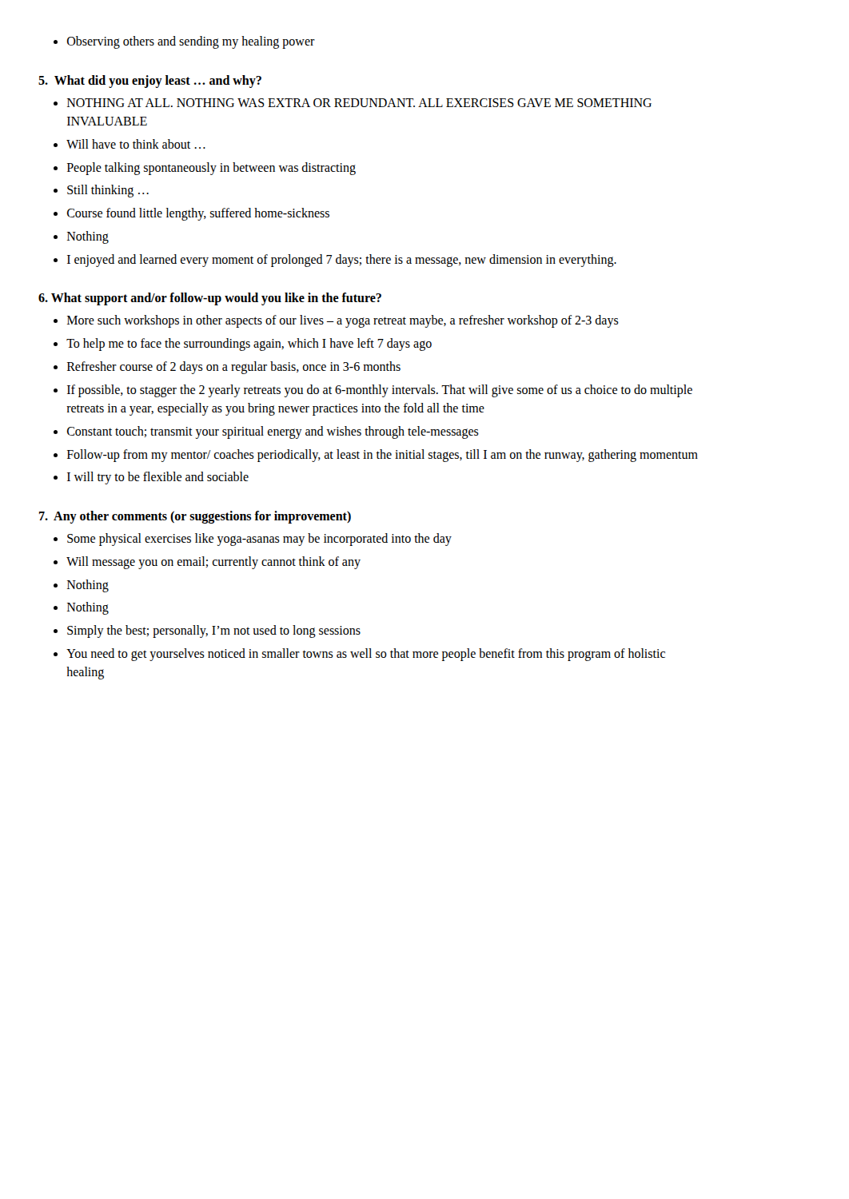Observing others and sending my healing power
5. What did you enjoy least … and why?
NOTHING AT ALL. NOTHING WAS EXTRA OR REDUNDANT. ALL EXERCISES GAVE ME SOMETHING INVALUABLE
Will have to think about …
People talking spontaneously in between was distracting
Still thinking …
Course found little lengthy, suffered home-sickness
Nothing
I enjoyed and learned every moment of prolonged 7 days; there is a message, new dimension in everything.
6. What support and/or follow-up would you like in the future?
More such workshops in other aspects of our lives – a yoga retreat maybe, a refresher workshop of 2-3 days
To help me to face the surroundings again, which I have left 7 days ago
Refresher course of 2 days on a regular basis, once in 3-6 months
If possible, to stagger the 2 yearly retreats you do at 6-monthly intervals. That will give some of us a choice to do multiple retreats in a year, especially as you bring newer practices into the fold all the time
Constant touch; transmit your spiritual energy and wishes through tele-messages
Follow-up from my mentor/ coaches periodically, at least in the initial stages, till I am on the runway, gathering momentum
I will try to be flexible and sociable
7. Any other comments (or suggestions for improvement)
Some physical exercises like yoga-asanas may be incorporated into the day
Will message you on email; currently cannot think of any
Nothing
Nothing
Simply the best; personally, I’m not used to long sessions
You need to get yourselves noticed in smaller towns as well so that more people benefit from this program of holistic healing